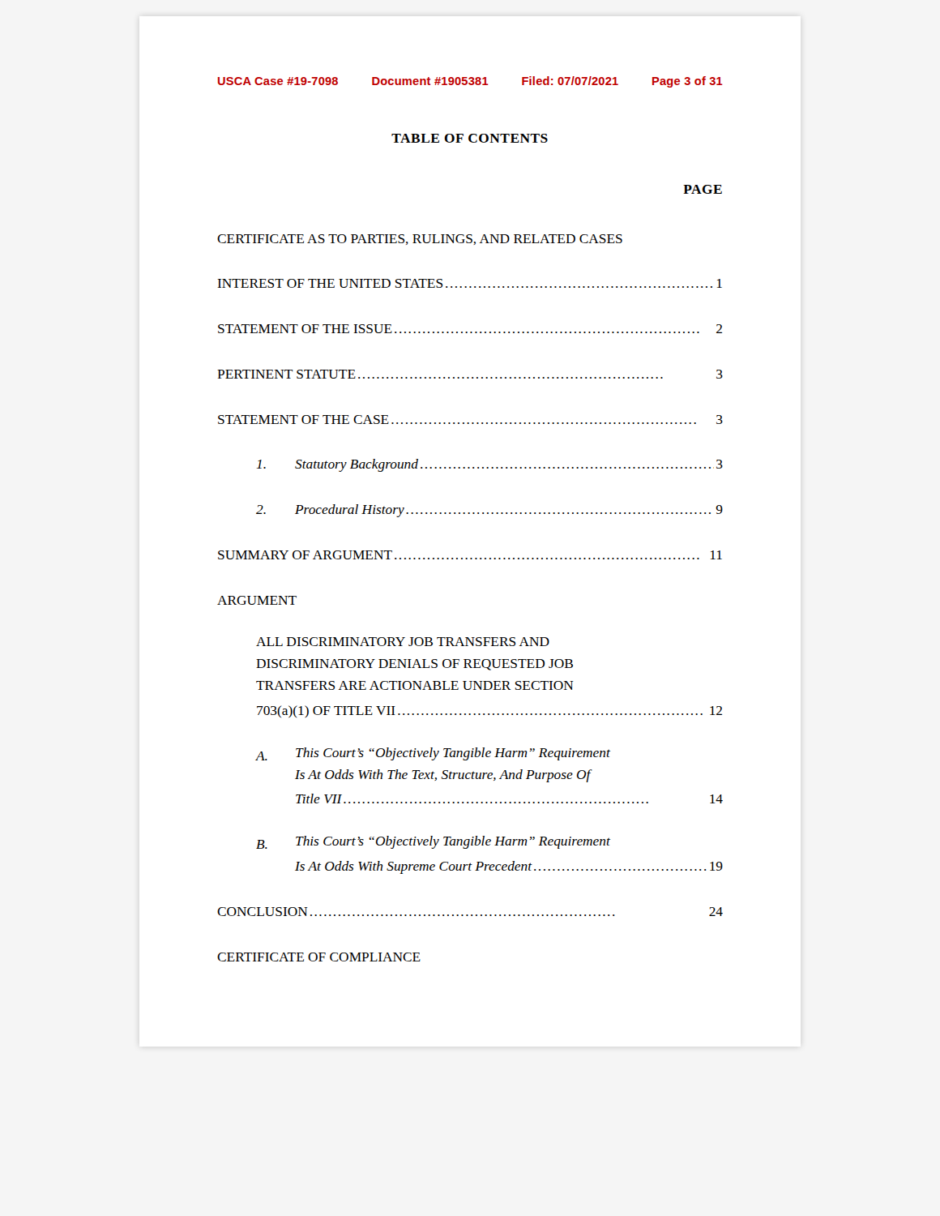USCA Case #19-7098 Document #1905381 Filed: 07/07/2021 Page 3 of 31
TABLE OF CONTENTS
PAGE
CERTIFICATE AS TO PARTIES, RULINGS, AND RELATED CASES
INTEREST OF THE UNITED STATES ................................................................. 1
STATEMENT OF THE ISSUE ................................................................. 2
PERTINENT STATUTE ................................................................. 3
STATEMENT OF THE CASE ................................................................. 3
1. Statutory Background ................................................................. 3
2. Procedural History ................................................................. 9
SUMMARY OF ARGUMENT ................................................................. 11
ARGUMENT
ALL DISCRIMINATORY JOB TRANSFERS AND
DISCRIMINATORY DENIALS OF REQUESTED JOB
TRANSFERS ARE ACTIONABLE UNDER SECTION
703(a)(1) OF TITLE VII ................................................................. 12
A.
This Court’s “Objectively Tangible Harm” Requirement
Is At Odds With The Text, Structure, And Purpose Of
Title VII ................................................................. 14
B.
This Court’s “Objectively Tangible Harm” Requirement
Is At Odds With Supreme Court Precedent ................................................................. 19
CONCLUSION ................................................................. 24
CERTIFICATE OF COMPLIANCE